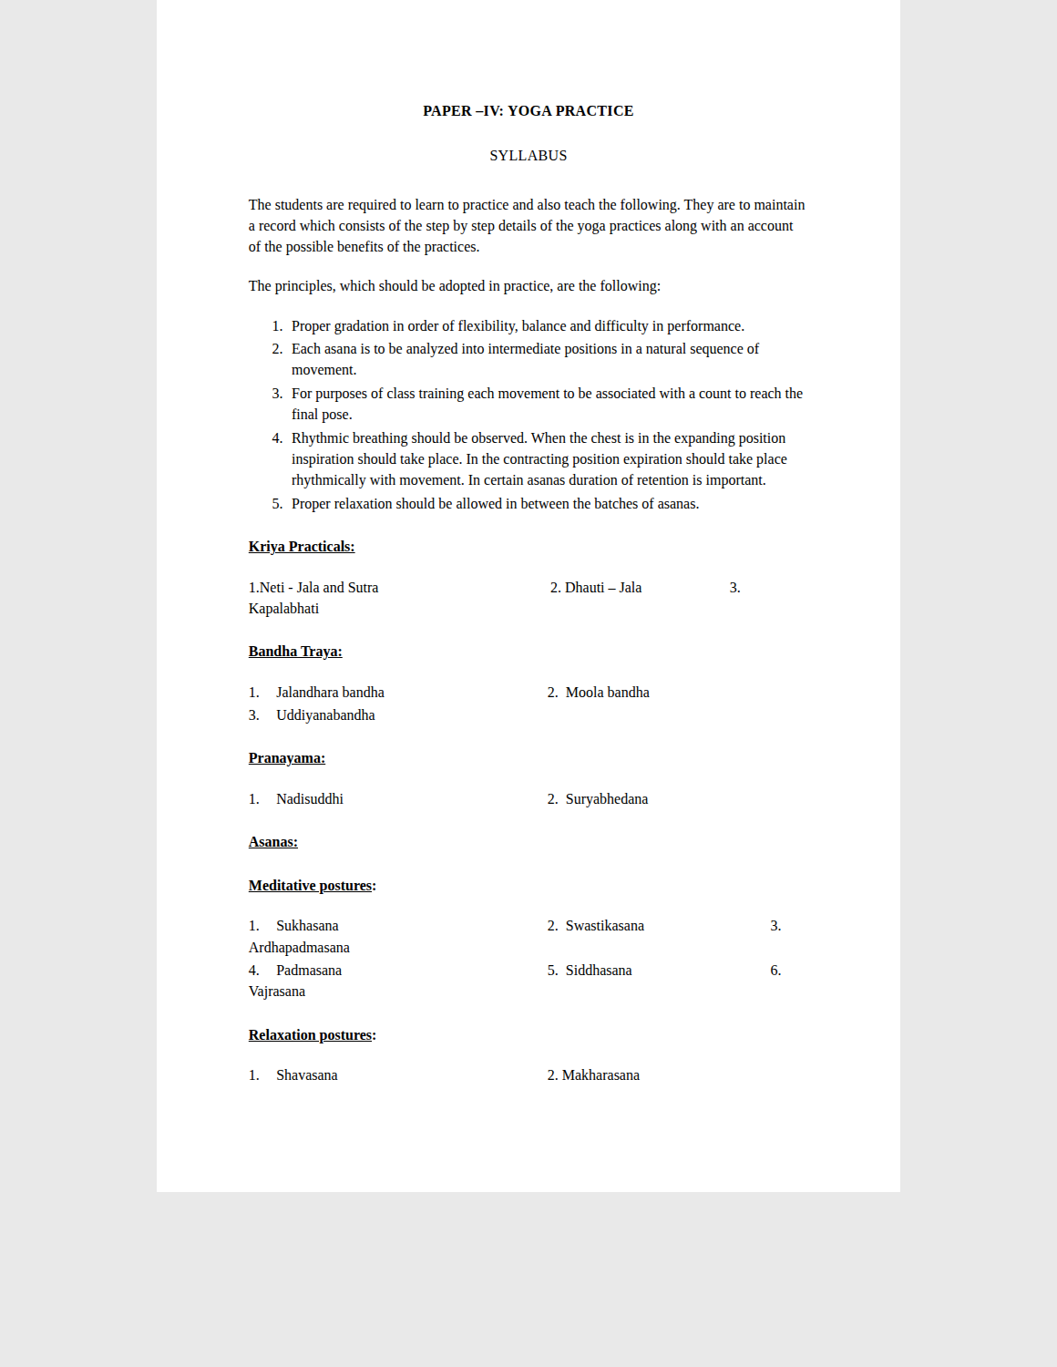PAPER –IV: YOGA PRACTICE
SYLLABUS
The students are required to learn to practice and also teach the following. They are to maintain a record which consists of the step by step details of the yoga practices along with an account of the possible benefits of the practices.
The principles, which should be adopted in practice, are the following:
Proper gradation in order of flexibility, balance and difficulty in performance.
Each asana is to be analyzed into intermediate positions in a natural sequence of movement.
For purposes of class training each movement to be associated with a count to reach the final pose.
Rhythmic breathing should be observed. When the chest is in the expanding position inspiration should take place. In the contracting position expiration should take place rhythmically with movement. In certain asanas duration of retention is important.
Proper relaxation should be allowed in between the batches of asanas.
Kriya Practicals:
1.Neti - Jala and Sutra 2. Dhauti – Jala 3. Kapalabhati
Bandha Traya:
1. Jalandhara bandha 2. Moola bandha
3. Uddiyanabandha
Pranayama:
1. Nadisuddhi 2. Suryabhedana
Asanas:
Meditative postures:
1. Sukhasana 2. Swastikasana 3. Ardhapadmasana
4. Padmasana 5. Siddhasana 6. Vajrasana
Relaxation postures:
1. Shavasana 2. Makharasana